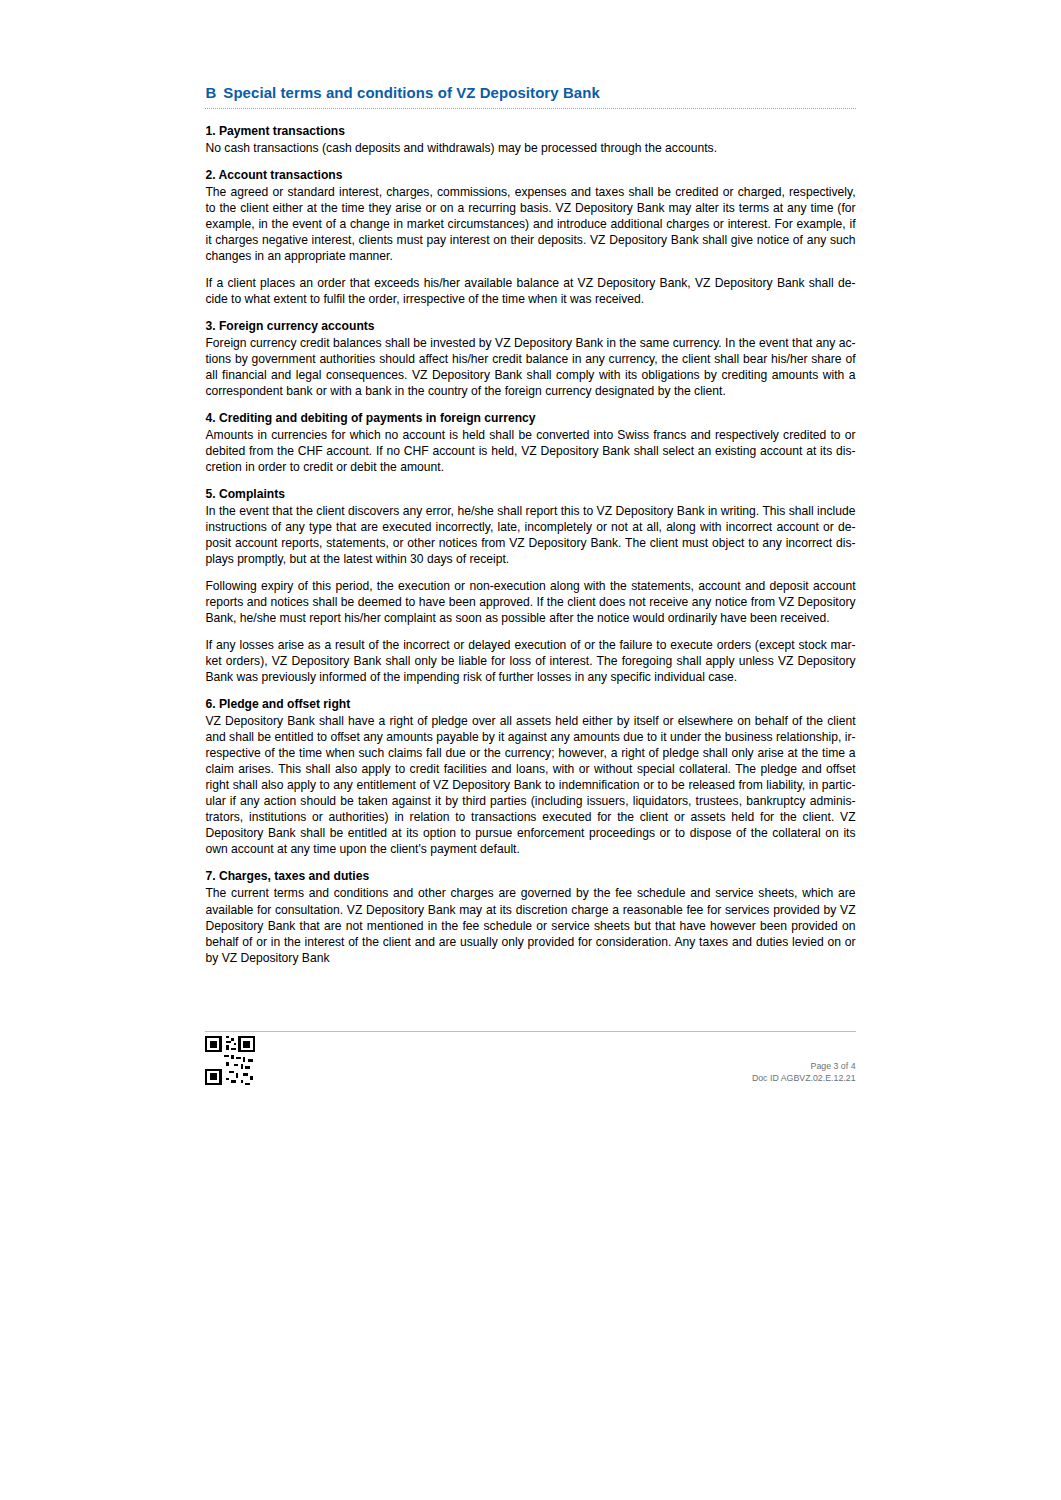BSpecial terms and conditions of VZ Depository Bank
1. Payment transactions
No cash transactions (cash deposits and withdrawals) may be processed through the accounts.
2. Account transactions
The agreed or standard interest, charges, commissions, expenses and taxes shall be credited or charged, respectively, to the client either at the time they arise or on a recurring basis. VZ Depository Bank may alter its terms at any time (for example, in the event of a change in market circumstances) and introduce additional charges or interest. For example, if it charges negative interest, clients must pay interest on their deposits. VZ Depository Bank shall give notice of any such changes in an appropriate manner.
If a client places an order that exceeds his/her available balance at VZ Depository Bank, VZ Depository Bank shall decide to what extent to fulfil the order, irrespective of the time when it was received.
3. Foreign currency accounts
Foreign currency credit balances shall be invested by VZ Depository Bank in the same currency. In the event that any actions by government authorities should affect his/her credit balance in any currency, the client shall bear his/her share of all financial and legal consequences. VZ Depository Bank shall comply with its obligations by crediting amounts with a correspondent bank or with a bank in the country of the foreign currency designated by the client.
4. Crediting and debiting of payments in foreign currency
Amounts in currencies for which no account is held shall be converted into Swiss francs and respectively credited to or debited from the CHF account. If no CHF account is held, VZ Depository Bank shall select an existing account at its discretion in order to credit or debit the amount.
5. Complaints
In the event that the client discovers any error, he/she shall report this to VZ Depository Bank in writing. This shall include instructions of any type that are executed incorrectly, late, incompletely or not at all, along with incorrect account or deposit account reports, statements, or other notices from VZ Depository Bank. The client must object to any incorrect displays promptly, but at the latest within 30 days of receipt.
Following expiry of this period, the execution or non-execution along with the statements, account and deposit account reports and notices shall be deemed to have been approved. If the client does not receive any notice from VZ Depository Bank, he/she must report his/her complaint as soon as possible after the notice would ordinarily have been received.
If any losses arise as a result of the incorrect or delayed execution of or the failure to execute orders (except stock market orders), VZ Depository Bank shall only be liable for loss of interest. The foregoing shall apply unless VZ Depository Bank was previously informed of the impending risk of further losses in any specific individual case.
6. Pledge and offset right
VZ Depository Bank shall have a right of pledge over all assets held either by itself or elsewhere on behalf of the client and shall be entitled to offset any amounts payable by it against any amounts due to it under the business relationship, irrespective of the time when such claims fall due or the currency; however, a right of pledge shall only arise at the time a claim arises. This shall also apply to credit facilities and loans, with or without special collateral. The pledge and offset right shall also apply to any entitlement of VZ Depository Bank to indemnification or to be released from liability, in particular if any action should be taken against it by third parties (including issuers, liquidators, trustees, bankruptcy administrators, institutions or authorities) in relation to transactions executed for the client or assets held for the client. VZ Depository Bank shall be entitled at its option to pursue enforcement proceedings or to dispose of the collateral on its own account at any time upon the client's payment default.
7. Charges, taxes and duties
The current terms and conditions and other charges are governed by the fee schedule and service sheets, which are available for consultation. VZ Depository Bank may at its discretion charge a reasonable fee for services provided by VZ Depository Bank that are not mentioned in the fee schedule or service sheets but that have however been provided on behalf of or in the interest of the client and are usually only provided for consideration. Any taxes and duties levied on or by VZ Depository Bank
Page 3 of 4
Doc ID AGBVZ.02.E.12.21